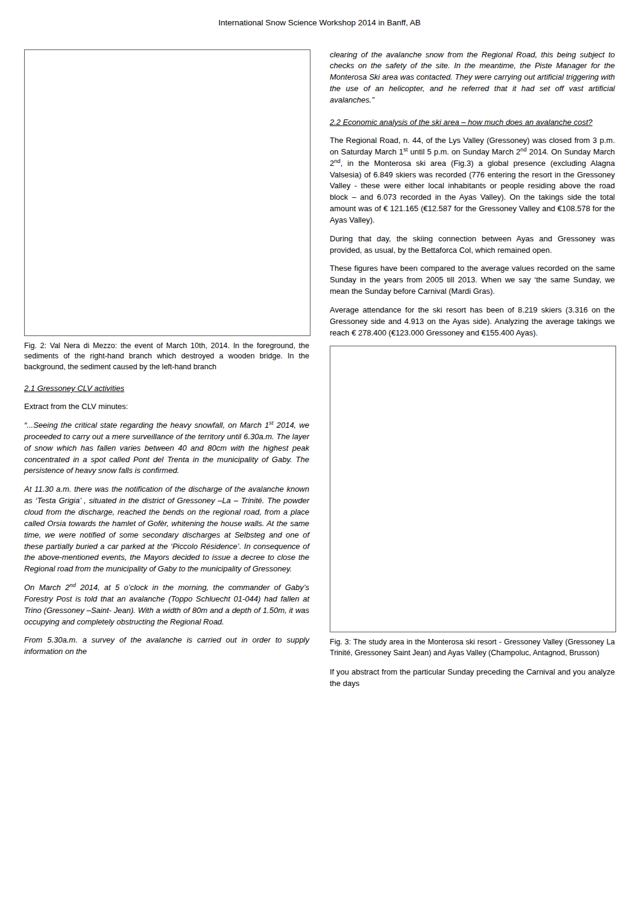International Snow Science Workshop 2014 in Banff, AB
Fig. 2: Val Nera di Mezzo: the event of March 10th, 2014. In the foreground, the sediments of the right-hand branch which destroyed a wooden bridge. In the background, the sediment caused by the left-hand branch
2.1 Gressoney CLV activities
Extract from the CLV minutes:
“...Seeing the critical state regarding the heavy snowfall, on March 1st 2014, we proceeded to carry out a mere surveillance of the territory until 6.30a.m. The layer of snow which has fallen varies between 40 and 80cm with the highest peak concentrated in a spot called Pont del Trenta in the municipality of Gaby. The persistence of heavy snow falls is confirmed.
At 11.30 a.m. there was the notification of the discharge of the avalanche known as ‘Testa Grigia’ , situated in the district of Gressoney –La – Trinité. The powder cloud from the discharge, reached the bends on the regional road, from a place called Orsia towards the hamlet of Gofèr, whitening the house walls. At the same time, we were notified of some secondary discharges at Selbsteg and one of these partially buried a car parked at the ‘Piccolo Résidence’. In consequence of the above-mentioned events, the Mayors decided to issue a decree to close the Regional road from the municipality of Gaby to the municipality of Gressoney.
On March 2nd 2014, at 5 o’clock in the morning, the commander of Gaby’s Forestry Post is told that an avalanche (Toppo Schluecht 01-044) had fallen at Trino (Gressoney –Saint- Jean). With a width of 80m and a depth of 1.50m, it was occupying and completely obstructing the Regional Road.
From 5.30a.m. a survey of the avalanche is carried out in order to supply information on the
clearing of the avalanche snow from the Regional Road, this being subject to checks on the safety of the site. In the meantime, the Piste Manager for the Monterosa Ski area was contacted. They were carrying out artificial triggering with the use of an helicopter, and he referred that it had set off vast artificial avalanches.”
2.2 Economic analysis of the ski area – how much does an avalanche cost?
The Regional Road, n. 44, of the Lys Valley (Gressoney) was closed from 3 p.m. on Saturday March 1st until 5 p.m. on Sunday March 2nd 2014. On Sunday March 2nd, in the Monterosa ski area (Fig.3) a global presence (excluding Alagna Valsesia) of 6.849 skiers was recorded (776 entering the resort in the Gressoney Valley - these were either local inhabitants or people residing above the road block – and 6.073 recorded in the Ayas Valley). On the takings side the total amount was of € 121.165 (€12.587 for the Gressoney Valley and €108.578 for the Ayas Valley).
During that day, the skiing connection between Ayas and Gressoney was provided, as usual, by the Bettaforca Col, which remained open.
These figures have been compared to the average values recorded on the same Sunday in the years from 2005 till 2013. When we say ‘the same Sunday, we mean the Sunday before Carnival (Mardi Gras).
Average attendance for the ski resort has been of 8.219 skiers (3.316 on the Gressoney side and 4.913 on the Ayas side). Analyzing the average takings we reach € 278.400 (€123.000 Gressoney and €155.400 Ayas).
Fig. 3: The study area in the Monterosa ski resort - Gressoney Valley (Gressoney La Trinité, Gressoney Saint Jean) and Ayas Valley (Champoluc, Antagnod, Brusson)
If you abstract from the particular Sunday preceding the Carnival and you analyze the days